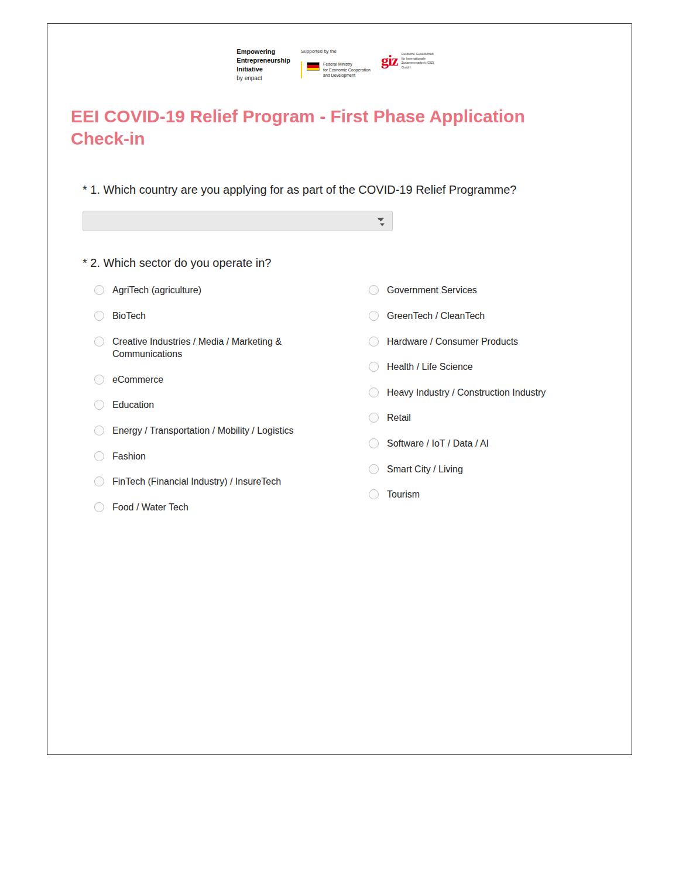Empowering
Entrepreneurship
Initiative
by enpact
Supported by the
Federal Ministry
for Economic Cooperation
and Development
giz
Deutsche Gesellschaft
für Internationale
Zusammenarbeit (GIZ) GmbH
EEI COVID-19 Relief Program - First Phase Application Check-in
* 1. Which country are you applying for as part of the COVID-19 Relief Programme?
* 2. Which sector do you operate in?
AgriTech (agriculture) BioTech Creative Industries / Media / Marketing & Communications eCommerce Education Energy / Transportation / Mobility / Logistics Fashion FinTech (Financial Industry) / InsureTech Food / Water Tech
Government Services GreenTech / CleanTech Hardware / Consumer Products Health / Life Science Heavy Industry / Construction Industry Retail Software / IoT / Data / AI Smart City / Living Tourism